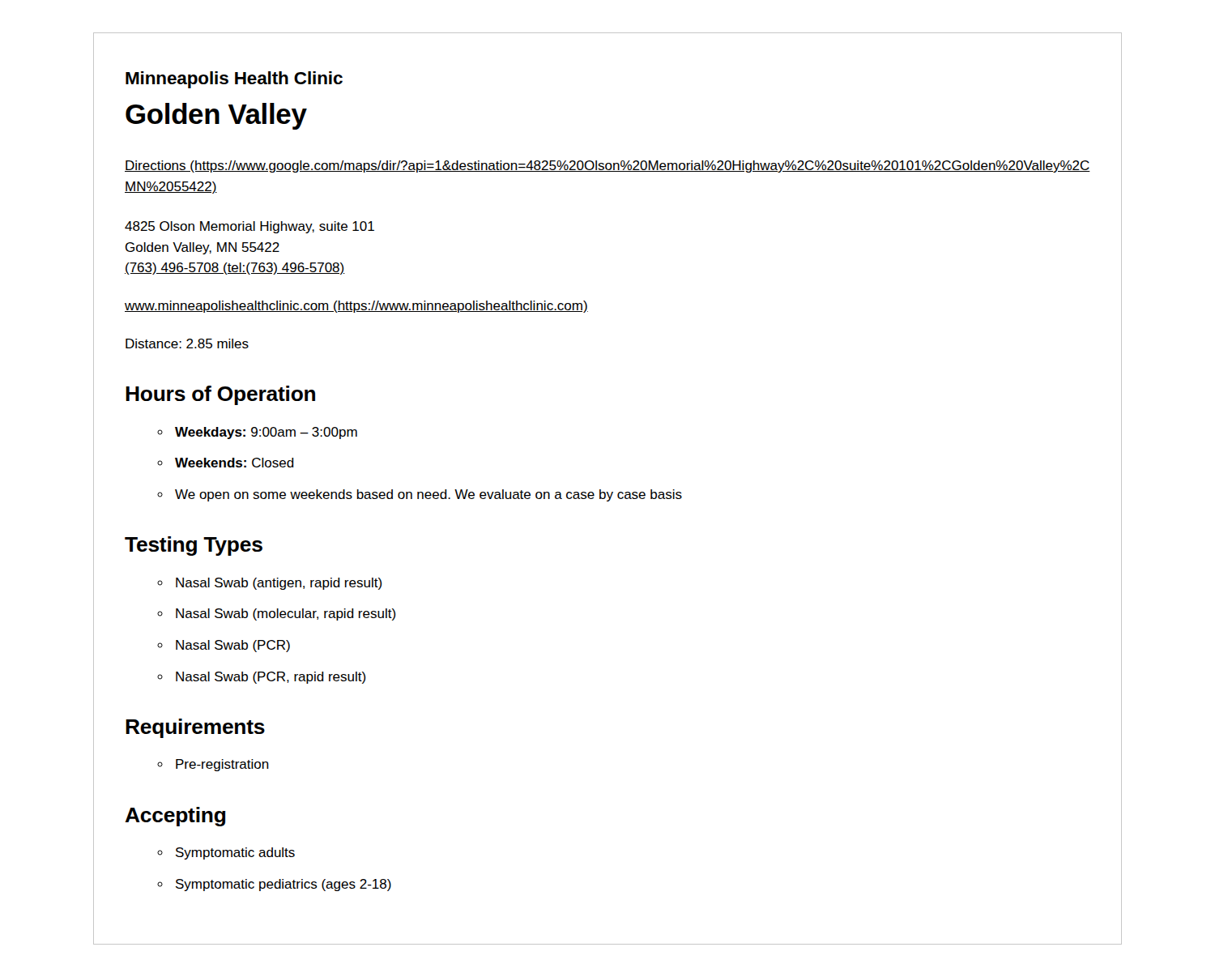Minneapolis Health Clinic
Golden Valley
Directions (https://www.google.com/maps/dir/?api=1&destination=4825%20Olson%20Memorial%20Highway%2C%20suite%20101%2CGolden%20Valley%2CMN%2055422)
4825 Olson Memorial Highway, suite 101
Golden Valley, MN 55422
(763) 496-5708 (tel:(763) 496-5708)
www.minneapolishealthclinic.com (https://www.minneapolishealthclinic.com)
Distance: 2.85 miles
Hours of Operation
Weekdays: 9:00am – 3:00pm
Weekends: Closed
We open on some weekends based on need. We evaluate on a case by case basis
Testing Types
Nasal Swab (antigen, rapid result)
Nasal Swab (molecular, rapid result)
Nasal Swab (PCR)
Nasal Swab (PCR, rapid result)
Requirements
Pre-registration
Accepting
Symptomatic adults
Symptomatic pediatrics (ages 2-18)